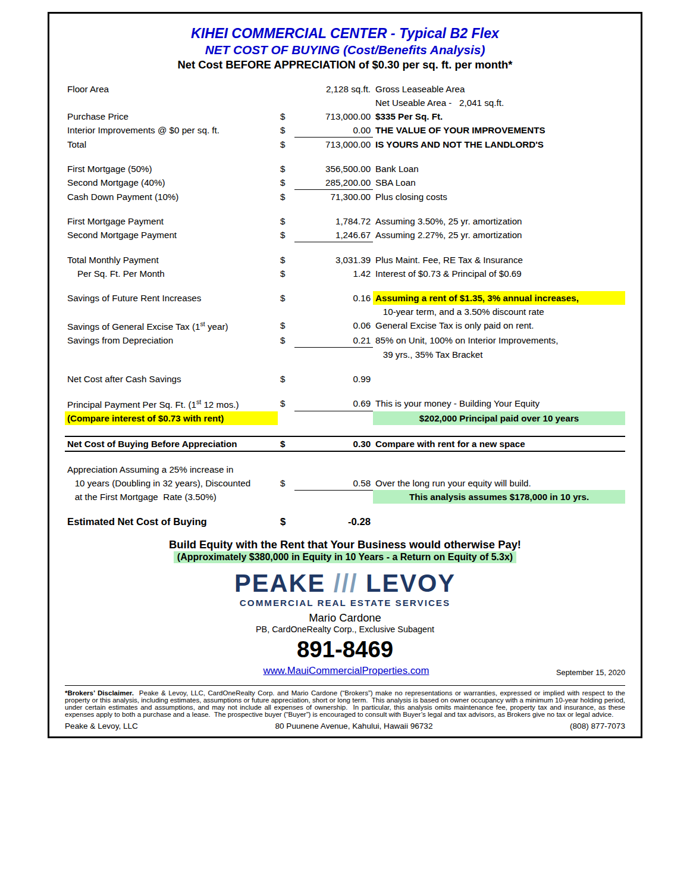KIHEI COMMERCIAL CENTER - Typical B2 Flex
NET COST OF BUYING (Cost/Benefits Analysis)
Net Cost BEFORE APPRECIATION of $0.30 per sq. ft. per month*
| Floor Area | | 2,128 sq.ft. | Gross Leaseable Area |
| | | | Net Useable Area - 2,041 sq.ft. |
| Purchase Price | $ | 713,000.00 | $335 Per Sq. Ft. |
| Interior Improvements @ $0 per sq. ft. | $ | 0.00 | THE VALUE OF YOUR IMPROVEMENTS |
| Total | $ | 713,000.00 | IS YOURS AND NOT THE LANDLORD'S |
| First Mortgage (50%) | $ | 356,500.00 | Bank Loan |
| Second Mortgage (40%) | $ | 285,200.00 | SBA Loan |
| Cash Down Payment (10%) | $ | 71,300.00 | Plus closing costs |
| First Mortgage Payment | $ | 1,784.72 | Assuming 3.50%, 25 yr. amortization |
| Second Mortgage Payment | $ | 1,246.67 | Assuming 2.27%, 25 yr. amortization |
| Total Monthly Payment | $ | 3,031.39 | Plus Maint. Fee, RE Tax & Insurance |
| Per Sq. Ft. Per Month | $ | 1.42 | Interest of $0.73 & Principal of $0.69 |
| Savings of Future Rent Increases | $ | 0.16 | Assuming a rent of $1.35, 3% annual increases, |
| | | | 10-year term, and a 3.50% discount rate |
| Savings of General Excise Tax (1 st year) | $ | 0.06 | General Excise Tax is only paid on rent. |
| Savings from Depreciation | $ | 0.21 | 85% on Unit, 100% on Interior Improvements, |
| | | | 39 yrs., 35% Tax Bracket |
| Net Cost after Cash Savings | $ | 0.99 | |
| Principal Payment Per Sq. Ft. (1 st 12 mos.) | $ | 0.69 | This is your money - Building Your Equity |
| (Compare interest of $0.73 with rent) | | | $202,000 Principal paid over 10 years |
| Net Cost of Buying Before Appreciation | $ | 0.30 | Compare with rent for a new space |
| Appreciation Assuming a 25% increase in | | | |
| 10 years (Doubling in 32 years), Discounted | $ | 0.58 | Over the long run your equity will build. |
| at the First Mortgage Rate (3.50%) | | | This analysis assumes $178,000 in 10 yrs. |
| Estimated Net Cost of Buying | $ | -0.28 | |
Build Equity with the Rent that Your Business would otherwise Pay!
(Approximately $380,000 in Equity in 10 Years - a Return on Equity of 5.3x)
PEAKE /// LEVOY
COMMERCIAL REAL ESTATE SERVICES
Mario Cardone
PB, CardOneRealty Corp., Exclusive Subagent
891-8469
www.MauiCommercialProperties.com
September 15, 2020
*Brokers’ Disclaimer. Peake & Levoy, LLC, CardOneRealty Corp. and Mario Cardone (“Brokers”) make no representations or warranties, expressed or implied with respect to the property or this analysis, including estimates, assumptions or future appreciation, short or long term. This analysis is based on owner occupancy with a minimum 10-year holding period, under certain estimates and assumptions, and may not include all expenses of ownership. In particular, this analysis omits maintenance fee, property tax and insurance, as these expenses apply to both a purchase and a lease. The prospective buyer (“Buyer”) is encouraged to consult with Buyer’s legal and tax advisors, as Brokers give no tax or legal advice.
Peake & Levoy, LLC
80 Puunene Avenue, Kahului, Hawaii 96732
(808) 877-7073